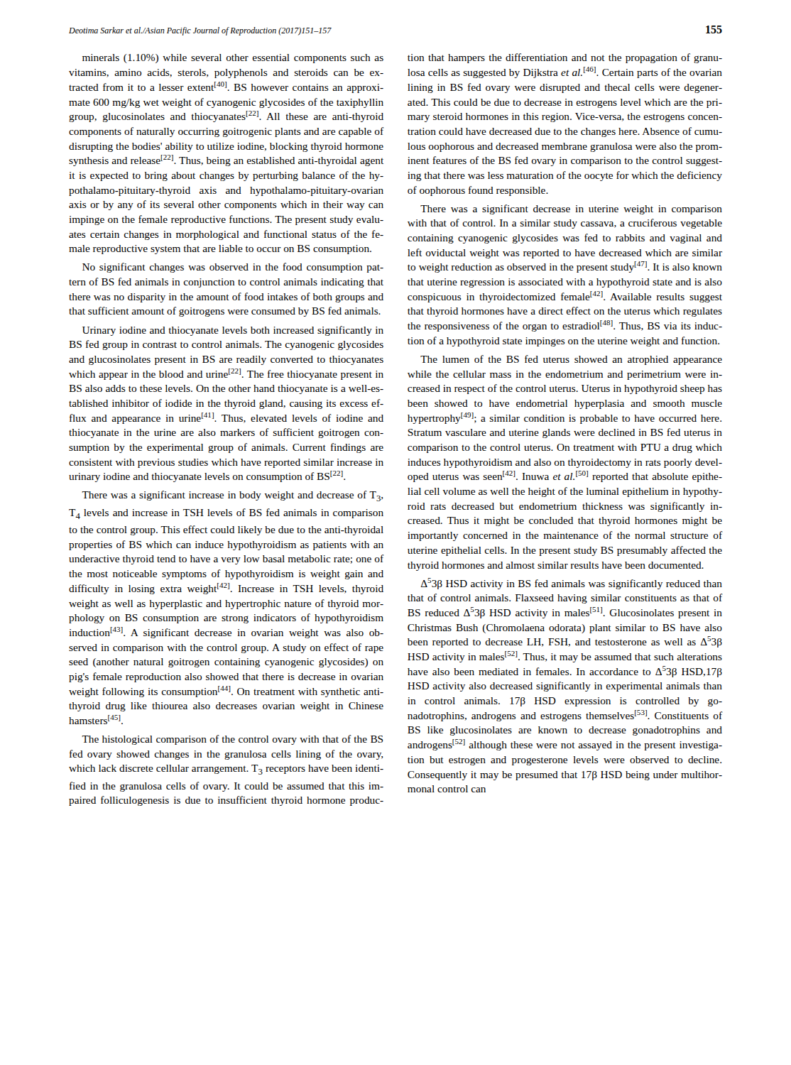Deotima Sarkar et al./Asian Pacific Journal of Reproduction (2017)151–157 155
minerals (1.10%) while several other essential components such as vitamins, amino acids, sterols, polyphenols and steroids can be extracted from it to a lesser extent[40]. BS however contains an approximate 600 mg/kg wet weight of cyanogenic glycosides of the taxiphyllin group, glucosinolates and thiocyanates[22]. All these are anti-thyroid components of naturally occurring goitrogenic plants and are capable of disrupting the bodies' ability to utilize iodine, blocking thyroid hormone synthesis and release[22]. Thus, being an established anti-thyroidal agent it is expected to bring about changes by perturbing balance of the hypothalamo-pituitary-thyroid axis and hypothalamo-pituitary-ovarian axis or by any of its several other components which in their way can impinge on the female reproductive functions. The present study evaluates certain changes in morphological and functional status of the female reproductive system that are liable to occur on BS consumption.
No significant changes was observed in the food consumption pattern of BS fed animals in conjunction to control animals indicating that there was no disparity in the amount of food intakes of both groups and that sufficient amount of goitrogens were consumed by BS fed animals.
Urinary iodine and thiocyanate levels both increased significantly in BS fed group in contrast to control animals. The cyanogenic glycosides and glucosinolates present in BS are readily converted to thiocyanates which appear in the blood and urine[22]. The free thiocyanate present in BS also adds to these levels. On the other hand thiocyanate is a well-established inhibitor of iodide in the thyroid gland, causing its excess efflux and appearance in urine[41]. Thus, elevated levels of iodine and thiocyanate in the urine are also markers of sufficient goitrogen consumption by the experimental group of animals. Current findings are consistent with previous studies which have reported similar increase in urinary iodine and thiocyanate levels on consumption of BS[22].
There was a significant increase in body weight and decrease of T3, T4 levels and increase in TSH levels of BS fed animals in comparison to the control group. This effect could likely be due to the anti-thyroidal properties of BS which can induce hypothyroidism as patients with an underactive thyroid tend to have a very low basal metabolic rate; one of the most noticeable symptoms of hypothyroidism is weight gain and difficulty in losing extra weight[42]. Increase in TSH levels, thyroid weight as well as hyperplastic and hypertrophic nature of thyroid morphology on BS consumption are strong indicators of hypothyroidism induction[43]. A significant decrease in ovarian weight was also observed in comparison with the control group. A study on effect of rape seed (another natural goitrogen containing cyanogenic glycosides) on pig's female reproduction also showed that there is decrease in ovarian weight following its consumption[44]. On treatment with synthetic anti-thyroid drug like thiourea also decreases ovarian weight in Chinese hamsters[45].
The histological comparison of the control ovary with that of the BS fed ovary showed changes in the granulosa cells lining of the ovary, which lack discrete cellular arrangement. T3 receptors have been identified in the granulosa cells of ovary. It could be assumed that this impaired folliculogenesis is due to insufficient thyroid hormone production that hampers the differentiation and not the propagation of granulosa cells as suggested by Dijkstra et al.[46]. Certain parts of the ovarian lining in BS fed ovary were disrupted and thecal cells were degenerated. This could be due to decrease in estrogens level which are the primary steroid hormones in this region. Vice-versa, the estrogens concentration could have decreased due to the changes here. Absence of cumulous oophorous and decreased membrane granulosa were also the prominent features of the BS fed ovary in comparison to the control suggesting that there was less maturation of the oocyte for which the deficiency of oophorous found responsible.
There was a significant decrease in uterine weight in comparison with that of control. In a similar study cassava, a cruciferous vegetable containing cyanogenic glycosides was fed to rabbits and vaginal and left oviductal weight was reported to have decreased which are similar to weight reduction as observed in the present study[47]. It is also known that uterine regression is associated with a hypothyroid state and is also conspicuous in thyroidectomized female[42]. Available results suggest that thyroid hormones have a direct effect on the uterus which regulates the responsiveness of the organ to estradiol[48]. Thus, BS via its induction of a hypothyroid state impinges on the uterine weight and function.
The lumen of the BS fed uterus showed an atrophied appearance while the cellular mass in the endometrium and perimetrium were increased in respect of the control uterus. Uterus in hypothyroid sheep has been showed to have endometrial hyperplasia and smooth muscle hypertrophy[49]; a similar condition is probable to have occurred here. Stratum vasculare and uterine glands were declined in BS fed uterus in comparison to the control uterus. On treatment with PTU a drug which induces hypothyroidism and also on thyroidectomy in rats poorly developed uterus was seen[42]. Inuwa et al.[50] reported that absolute epithelial cell volume as well the height of the luminal epithelium in hypothyroid rats decreased but endometrium thickness was significantly increased. Thus it might be concluded that thyroid hormones might be importantly concerned in the maintenance of the normal structure of uterine epithelial cells. In the present study BS presumably affected the thyroid hormones and almost similar results have been documented.
Δ53β HSD activity in BS fed animals was significantly reduced than that of control animals. Flaxseed having similar constituents as that of BS reduced Δ53β HSD activity in males[51]. Glucosinolates present in Christmas Bush (Chromolaena odorata) plant similar to BS have also been reported to decrease LH, FSH, and testosterone as well as Δ53β HSD activity in males[52]. Thus, it may be assumed that such alterations have also been mediated in females. In accordance to Δ53β HSD,17β HSD activity also decreased significantly in experimental animals than in control animals. 17β HSD expression is controlled by gonadotrophins, androgens and estrogens themselves[53]. Constituents of BS like glucosinolates are known to decrease gonadotrophins and androgens[52] although these were not assayed in the present investigation but estrogen and progesterone levels were observed to decline. Consequently it may be presumed that 17β HSD being under multihormonal control can